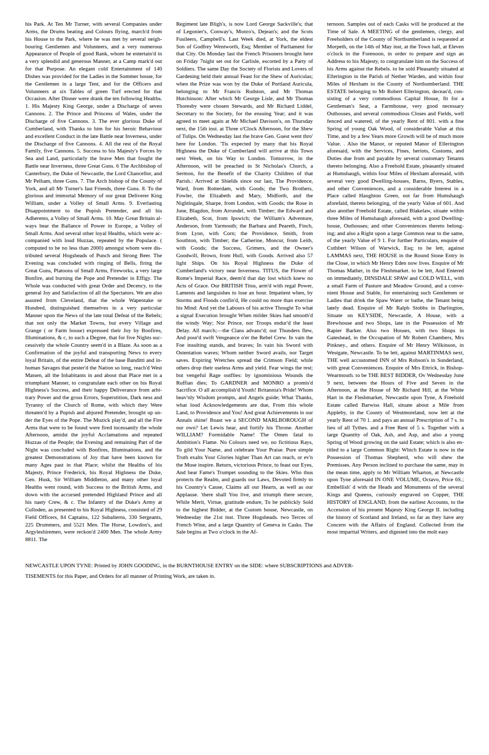his Park. At Ten Mr Turner, with several Companies under Arms, the Drums beating and Colours flying, march'd from his House to the Park, where he was met by several neighbouring Gentlemen and Volunteers, and a very numerous Appearance of People of good Rank, whom he entertain'd in a very splendid and generous Manner, at a Camp mark'd out for that Purpose. An elegant cold Entertainment of 140 Dishes was provided for the Ladies in the Summer house, for the Gentlemen in a large Tent, and for the Officers and Volunteers at six Tables of green Turf erected for that Occasion. After Dinner were drank the ten following Healths. 1. His Majesty King George, under a Discharge of seven Cannons. 2. The Prince and Princess of Wales, under the Discharge of five Cannons. 3. The ever glorious Duke of Cumberland, with Thanks to him for his heroic Behaviour and excellent Conduct in the late Battle near Inverness, under the Discharge of five Cannons. 4. All the rest of the Royal Family, five Cannons. 5. Success to his Majesty's Forces by Sea and Land, particularly the brave Men that fought the Battle near Inverness, three Great Guns. 6 The Archbishop of Canterbury, the Duke of Newcastle, the Lord Chancellor, and Mr Pelham, three Guns. 7. The Arch bishop of the County of York, and all Mr Turner's fast Friends, three Guns. 8. To the glorious and immortal Memory of our great Deliverer King William, under a Volley of Small Arms. 9. Everlasting Disappointment to the Popish Pretender, and all his Adherents, a Volley of Small Arms. 10. May Great Britain always bear the Ballance of Power in Europe, a Volley of Small Arms. And several other loyal Healths, which were accompanied with loud Huzzas, repeated by the Populace. ( computed to be no less than 2000) amongst whom were distributed several Hogsheads of Punch and Strong Beer. The Evening was concluded with ringing of Bells, firing the Great Guns, Platoons of Small Arms, Fireworks, a very large Bonfire, and burning the Pope and Pretender in Effigy. The Whole was conducted with great Order and Decency, to the general Joy and Satisfaction of all the Spectators. We are also assured from Cleveland, that the whole Wapentake or Hundred, distinguished themselves in a very particular Manner upon the News of the late total Defeat of the Rebels; that not only the Market Towns, but every Village and Grange ( or Farm house) expressed their Joy by Bonfires, Illuminations, & c, to such a Degree, that for five Nights successively the whole Country seem'd in a Blaze. As soon as a Confirmation of the joyful and transporting News to every loyal Britain, of the entire Defeat of the base Banditti and inhuman Savages that pester'd the Nation so long, reach'd West Matsen, all the Inhabitants in and about that Place met in a triumphant Manner, to congratulate each other on his Royal Highness's Success, and their happy Deliverance from arbitrary Power and the gross Errors, Superstition, Dark ness and Tyranny of the Church of Rome, with which they Were threaten'd by a Popish and abjured Pretender, brought up under the Eyes of the Pope. The Muzick play'd, and all the Fire Arms that were to be found were fired incessantly the whole Afternoon, amidst the joyful Acclamations and repeated Huzzas of the People; the Evening and remaining Part of the Night was concluded with Bonfires, Illuminations, and the greatest Demonstrations of Joy that have been known for many Ages past in that Place; whilst the Healths of his Majesty, Prince Frederick, his Royal Highness the Duke, Gen. Husk, Sir William Middleton, and many other loyal Healths went round, with Success to the British Arms, and down with the accursed pretended Highland Prince and all his nasty Crew, & c. The Infantry of the Duke's Army at Culloden, as presented to his Royal Highness, consisted of 29 Field Officers, 84 Captains, 122 Subalterns, 330 Sergeants, 225 Drummers, and 5521 Men. The Horse, Lowdon's, and Argyleshiremen, were reckon'd 2400 Men. The whole Army 8811. The
Regiment late Bligh's, is now Lord George Sackville's; that of Legonier's, Conway's, Monro's, Dejean's; and the Scots Fusileers, Campbell's. Last Week died, at York, the eldest Son of Godfrey Wentworth, Esq; Member of Parliament for that City. On Monday last the French Prisoners brought here on Friday 7night set out for Carlisle, escorted by a Party of Soldiers. The same Day the Society of Florists and Lovers of Gardening held their annual Feast for the Shew of Auriculas; when the Prize was won by the Duke of Portland Auricula, belonging to Mr Francis Rudston, and Mr Thomas Hutchinson: After which Mr George Lisle, and Mr Thomas Thoresby were chosen Stewards, and Mr Richard Liddel, Secretary to the Society, for the ensuing Year; and it was agreed to meet again at Mr Michael Davison's, on Thursday next, the 15th inst. at Three o'Clock Afternoon, for the Shew of Tulips. On Wednesday last the brave Gen. Guest went thro' here for London. 'Tis expected by many that his Royal Highness the Duke of Cumberland will arrive at this Town next Week, on his Way to London. Tomorrow, in the Afternoon, will be preached in St Nicholas's Church, a Sermon, for the Benefit of the Charity Children of that Parish.: Arrived at Shields since our last, The Providence, Ward, from Rotterdam, with Goods; the Two Brothers, Fowler, the Elizabeth and Mary, Midforth, and the Nightingale, Sharpe, from London, with Goods; the Rose in June, Blagdon, from Arrundel, with Timber; the Edward and Elizabeth, Scot, from Ipswich; the William's Adventure, Anderson, from Yarmouth; the Barbara and Peareth, Finch, from Lynn, with Corn; the Providence, Smith, from Southton, with Timber; the Catherine, Moncur, from Leith, with Goods; the Success, Grimers, and the Owner's Goodwill, Brown, from Hull, with Goods. Arrived also 57 light Ships. On his Royal Highness the Duke of Cumberland's victory near Inverness. TITUS, the Flower of Rome's Imperial Race, deem'd that day lost which knew no Acts of Grace. Our BRITISH Titus, arm'd with regal Power, Laments and languishes to lose an hour. Impatient when, by Storms and Floods confin'd, He could no more than exercise his Mind: And yet the Labours of his active Thought To what a signal Execution brought When milder Skies had smooth'd the windy Way; Nor Prince, nor Troops endur'd the least Delay. All march;—the Clans advanc'd; our Thunders flew, And pour'd swift Vengeance o'er the Rebel Crew. In vain the Foe insulting stands, and braves; In vain his Sword with Ostentation waves; Whom neither Sword avails, nor Target saves. Expiring Wretches spread the Crimson Field; while others drop their useless Arms and yield. Fear wings the rest; but vengeful Rage outflies: by ignominious Wounds the Ruffian dies; To GARDNER and MONRO a promis'd Sacrifice. O all accomplish'd Youth! Britannia's Pride! Whom heav'nly Wisdom prompts, and Angels guide; What Thanks, what loud Acknowledgements are due, From this whole Land, to Providence and You! And great Achievements in our Annals shine! Boast we a SECOND MARLBOROUGH of our own? Let Lewis hear, and fortify his Throne. Another WILLIAM? Formidable Name! The Omen fatal to Ambition's Flame. No Colours need we, no fictitious Rays, To gild Your Name, and celebrate Your Praise. Pure simple Truth exalts Your Glories higher Than Art can reach, or ev'n the Muse inspire. Return, victorious Prince, to feast our Eyes, And hear Fame's Trumpet sounding to the Skies. Who thus protects the Realm, and guards our Laws, Devoted firmly to his Country's Cause, Claims all our Hearts, as well as our Applause. 'there shall You live, and triumph there secure, While Merit, Virtue, gratitude endure, To be publickly Sold to the highest Bidder, at the Custom house, Newcastle, on Wednesday the 21st inst. Three Hogsheads. two Terces of French Wine, and a large Quantity of Geneva in Casks. The Sale begins at Two o'clock in the Af-
ternoon. Samples out of each Casks will be produced at the Time of Sale. A MEETING of the gentlemen, clergy, and Freeholders of the County of Northumberland is requested at Morpeth, on the 14th of May inst, at the Town hall, at Eleven o'clock in the Forenoon, in order to prepare and sign an Address to his Majesty, to congratulate him on the Success of his Arms against the Rebels. to be sold Pleasantly situated at Ellerington in the Parish of Nether Warden, and within four Miles of Hexham in the County of Northumberland. THE ESTATE belonging to Mr Robert Ellerington, deceas'd, consisting of a very commodious Capital House, fit for a Gentleman's Seat, a Farmhouse, very good necessary Outhouses, and several commodious Closes and Fields, well fenced and watered, of the yearly Rent of 801. with a fine Spring of young Oak Wood, of considerable Value at this Time, and by a few Years more Growth will be of much more Value. . Also the Manor, or reputed Manor of Ellerington aforesaid, with the Services, Fines, heriots, Customs, and Duties due from and payable by several customary Tenants thereto belonging. Also a Freehold Estate, pleasantly situated at Humshaugh, within four Miles of Hexham aforesaid, with several very good Dwelling-houses, Barns, Byers, Stables, and other Conveniences, and a considerable Interest in a Place called Haughton Green, not far from Humshaugh aforefaid, thereto belonging, of the yearly Value of 601. And also another Freehold Estate, called Blakelaw, situate within three Miles of Humshaugh aforesaid, with a good Dwelling-house, Outhouses; and other Conveniences thereto belonging; and also a Right upon a large Common near to the same, of the yearly Value ef 9 1. For further Particulars, enquire of Cuthbert Wilson of Warwick, Esq; to be lett, against LAMMAS next, THE HOUSE in the Round Stone Entry in the Close, in which Mr Henry Eden now lives. Enquire of Mr Thomas Mather, in the Fleshmarket. to be lett, And Entered on immediately, DINSDALE SPAW and COLD WELL, with a small Farm of Pasture and Meadow Ground, and a convenient House and Stable, for entertaining such Gentlemen or Ladies that drink the Spaw Water or bathe, the Tenant being lately dead. Enquire of Mr Ralph Stobbs in Darlington, Situate on KEYSIDE, Newcastle, A House, with a Brewhouse and two Shops, late in the Possession of Mr Rapier Barker. Also two Houses, with two Shops in Gateshead, in the Occupation of Mr Robert Chambers, Mrs Pinkney., and others. Enquire of Mr Henry Wilkinson, in Westgate, Newcastle. To be lett, against MARTINMAS next, THE well accustomed INN of Mrs Robson's in Sunderland, with great Conveniences. Enquire of Mrs Ettrick, in Bishop-Wearmouth. to be THE BEST BIDDER, Ov Wednesday June 9 next, between the Hours of Five and Seven in the Afternoon, at the House of Mr Richard Hill, at the White Hart in the Fleshmarket, Newcastle upon Tyne, A Freehold Estate called Barwiss Hall, situate about a Mile from Appleby, in the County of Westmoreland, now lett at the yearly Rent of 70 1. and pays an annual Prescription of 7 s. in lieu of all Tythes. and a Free Rent of 5 s. Together with a large Quantity of Oak, Ash, and Asp, and also a young Spring of Wood growing on the said Estate; which is also entitled to a large Common Right: Which Estate is now in the Possession of Thomas Shepherd, who will shew the Premisses. Any Person inclined to purchase the same, may in the mean time, apply to Mr William Wharton, at Newcastle upon Tyne aforesaid IN ONE VOLUME, Octavo, Price 6S.; Embellish' d with the Heads and Monuments of the several Kings and Queens, curiously engraved on Copper, THE HISTORY of ENGLAND, from the earliest Accounts, to the Accession of his present Majesty King George II. including the history of Scotland and Ireland, so far as they have any Concern with the Affairs of England. Collected from the most impartial Writers, and digested into the molt easy
NEWCASTLE UPON TYNE: Printed by JOHN GOODING, in the BURNTHOUSE ENTRY on the SIDE: where SUBSCRIPTIONS and ADVER- TISEMENTS for this Paper, and Orders for all manner of Printing Work, are taken in.